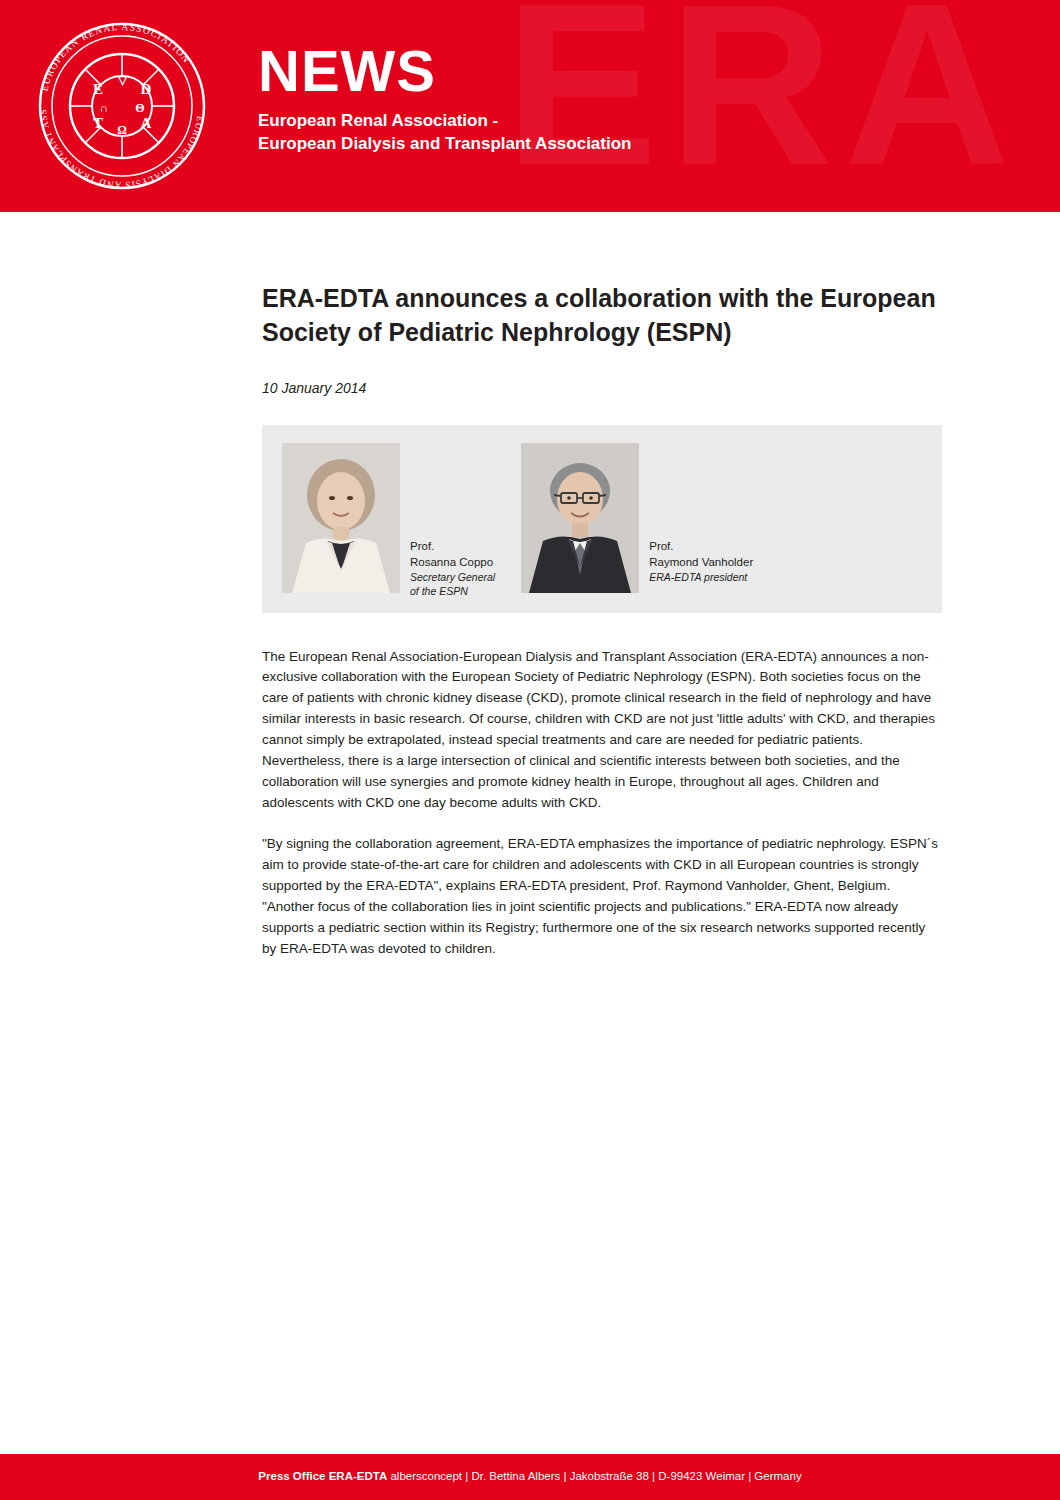ERA
E D T A ▽ Ω ∩ Θ EUROPEAN RENAL ASSOCIATION EUROPEAN DIALYSIS AND TRANSPLANT ASSOCIATION
NEWS
European Renal Association -
European Dialysis and Transplant Association
ERA-EDTA announces a collaboration with the European Society of Pediatric Nephrology (ESPN)
10 January 2014
Prof.
Rosanna Coppo
Secretary General
of the ESPN
Prof.
Raymond Vanholder
ERA-EDTA president
The European Renal Association-European Dialysis and Transplant Association (ERA-EDTA) announces a non-exclusive collaboration with the European Society of Pediatric Nephrology (ESPN). Both societies focus on the care of patients with chronic kidney disease (CKD), promote clinical research in the field of nephrology and have similar interests in basic research. Of course, children with CKD are not just 'little adults' with CKD, and therapies cannot simply be extrapolated, instead special treatments and care are needed for pediatric patients. Nevertheless, there is a large intersection of clinical and scientific interests between both societies, and the collaboration will use synergies and promote kidney health in Europe, throughout all ages. Children and adolescents with CKD one day become adults with CKD.
"By signing the collaboration agreement, ERA-EDTA emphasizes the importance of pediatric nephrology. ESPN´s aim to provide state-of-the-art care for children and adolescents with CKD in all European countries is strongly supported by the ERA-EDTA", explains ERA-EDTA president, Prof. Raymond Vanholder, Ghent, Belgium. "Another focus of the collaboration lies in joint scientific projects and publications." ERA-EDTA now already supports a pediatric section within its Registry; furthermore one of the six research networks supported recently by ERA-EDTA was devoted to children.
Press Office ERA-EDTA albersconcept | Dr. Bettina Albers | Jakobstraße 38 | D-99423 Weimar | Germany